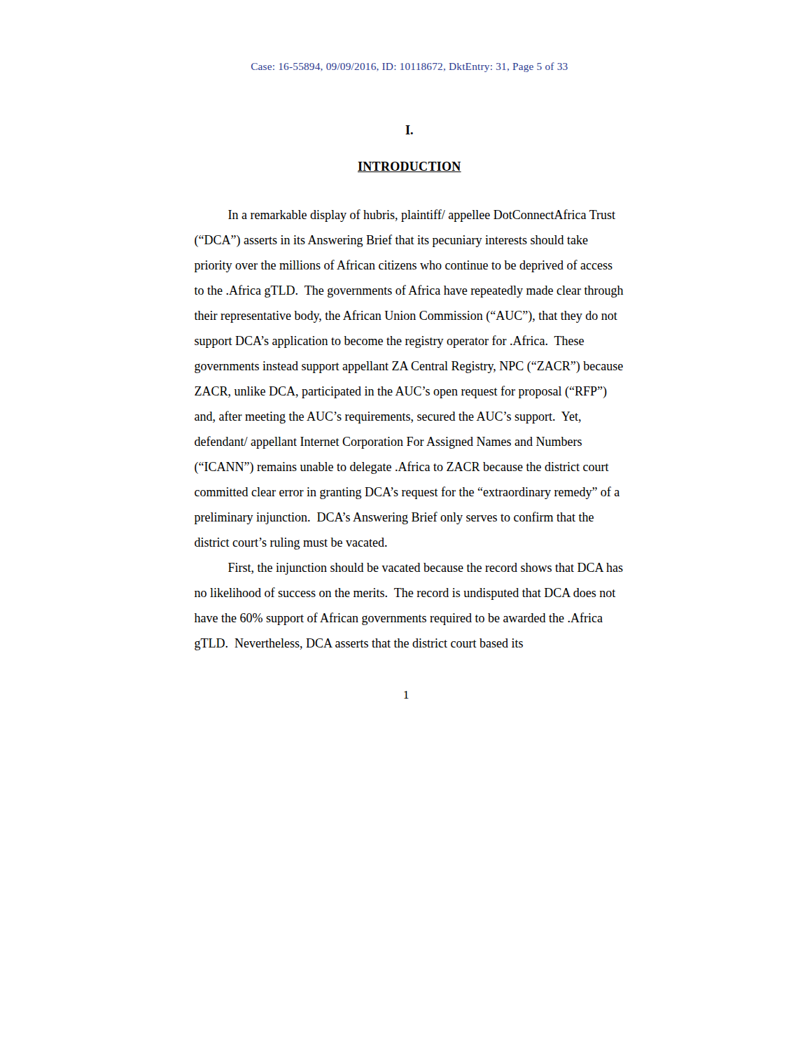Case: 16-55894, 09/09/2016, ID: 10118672, DktEntry: 31, Page 5 of 33
I.
INTRODUCTION
In a remarkable display of hubris, plaintiff/ appellee DotConnectAfrica Trust (“DCA”) asserts in its Answering Brief that its pecuniary interests should take priority over the millions of African citizens who continue to be deprived of access to the .Africa gTLD. The governments of Africa have repeatedly made clear through their representative body, the African Union Commission (“AUC”), that they do not support DCA’s application to become the registry operator for .Africa. These governments instead support appellant ZA Central Registry, NPC (“ZACR”) because ZACR, unlike DCA, participated in the AUC’s open request for proposal (“RFP”) and, after meeting the AUC’s requirements, secured the AUC’s support. Yet, defendant/ appellant Internet Corporation For Assigned Names and Numbers (“ICANN”) remains unable to delegate .Africa to ZACR because the district court committed clear error in granting DCA’s request for the “extraordinary remedy” of a preliminary injunction. DCA’s Answering Brief only serves to confirm that the district court’s ruling must be vacated.
First, the injunction should be vacated because the record shows that DCA has no likelihood of success on the merits. The record is undisputed that DCA does not have the 60% support of African governments required to be awarded the .Africa gTLD. Nevertheless, DCA asserts that the district court based its
1